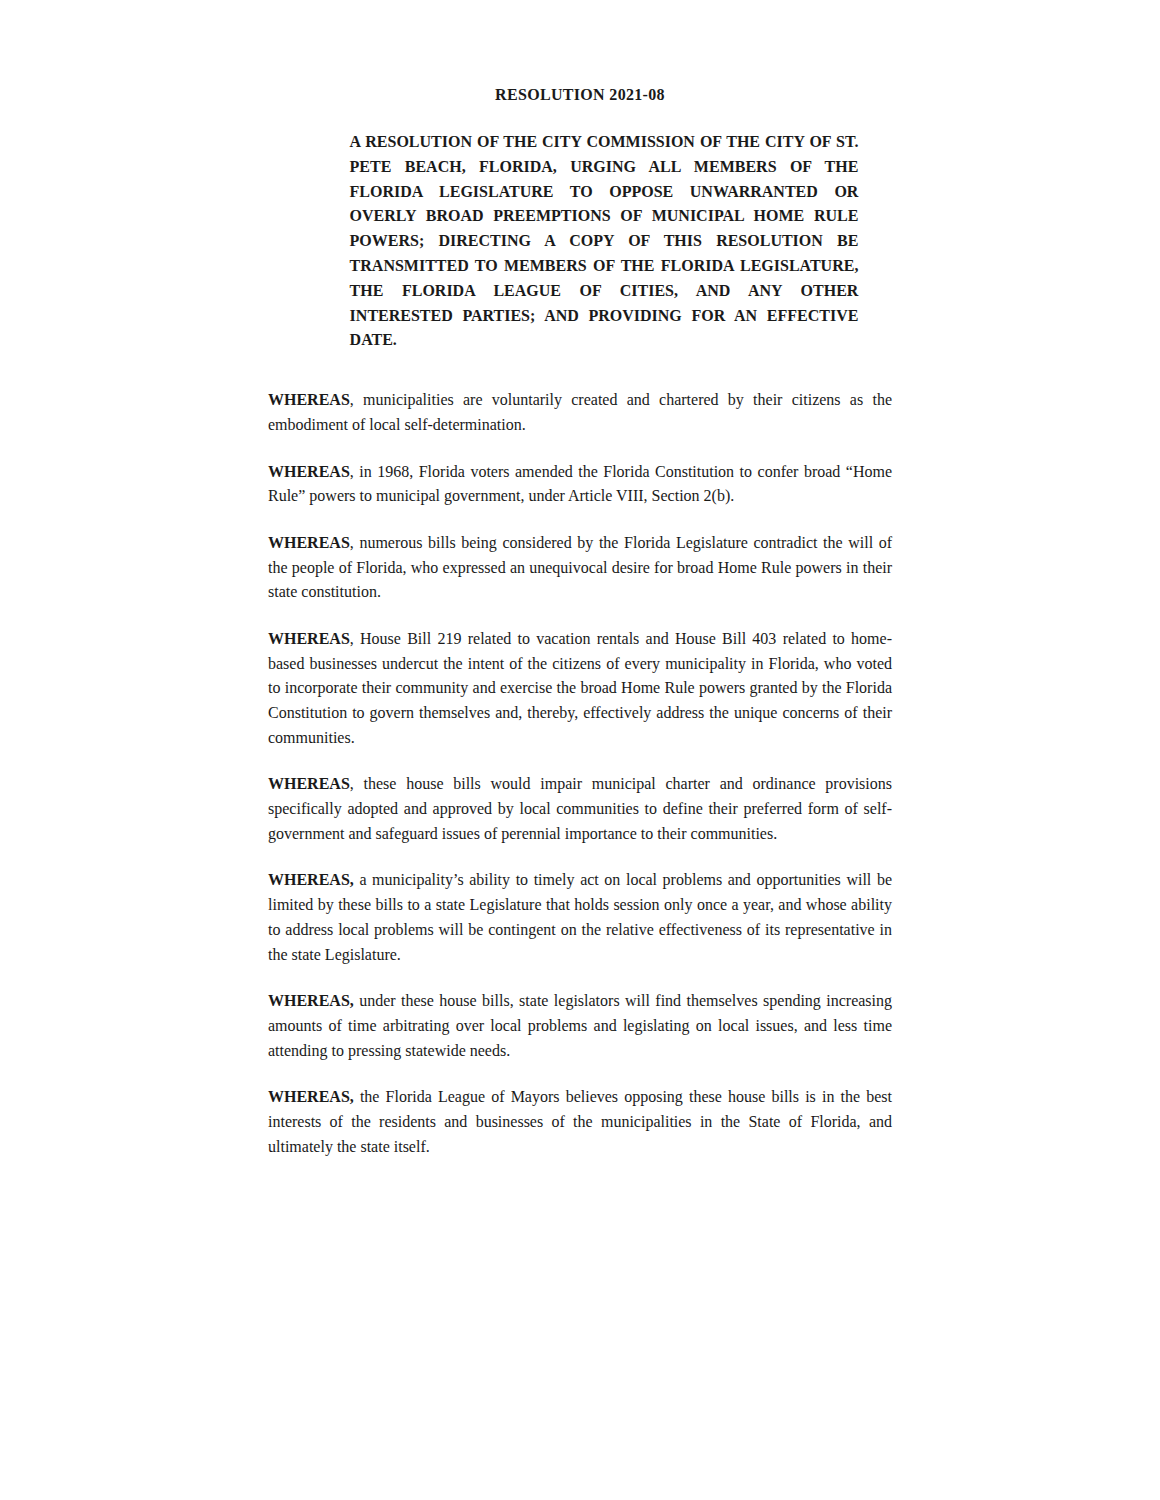RESOLUTION 2021-08
A resolution of the City Commission of the City of St. Pete Beach, Florida, urging all members of the Florida Legislature to oppose unwarranted or overly broad preemptions of municipal home rule powers; directing a copy of this resolution be transmitted to members of the Florida Legislature, the Florida League of Cities, and any other interested parties; and providing for an effective date.
WHEREAS, municipalities are voluntarily created and chartered by their citizens as the embodiment of local self-determination.
WHEREAS, in 1968, Florida voters amended the Florida Constitution to confer broad “Home Rule” powers to municipal government, under Article VIII, Section 2(b).
WHEREAS, numerous bills being considered by the Florida Legislature contradict the will of the people of Florida, who expressed an unequivocal desire for broad Home Rule powers in their state constitution.
WHEREAS, House Bill 219 related to vacation rentals and House Bill 403 related to home-based businesses undercut the intent of the citizens of every municipality in Florida, who voted to incorporate their community and exercise the broad Home Rule powers granted by the Florida Constitution to govern themselves and, thereby, effectively address the unique concerns of their communities.
WHEREAS, these house bills would impair municipal charter and ordinance provisions specifically adopted and approved by local communities to define their preferred form of self-government and safeguard issues of perennial importance to their communities.
WHEREAS, a municipality’s ability to timely act on local problems and opportunities will be limited by these bills to a state Legislature that holds session only once a year, and whose ability to address local problems will be contingent on the relative effectiveness of its representative in the state Legislature.
WHEREAS, under these house bills, state legislators will find themselves spending increasing amounts of time arbitrating over local problems and legislating on local issues, and less time attending to pressing statewide needs.
WHEREAS, the Florida League of Mayors believes opposing these house bills is in the best interests of the residents and businesses of the municipalities in the State of Florida, and ultimately the state itself.